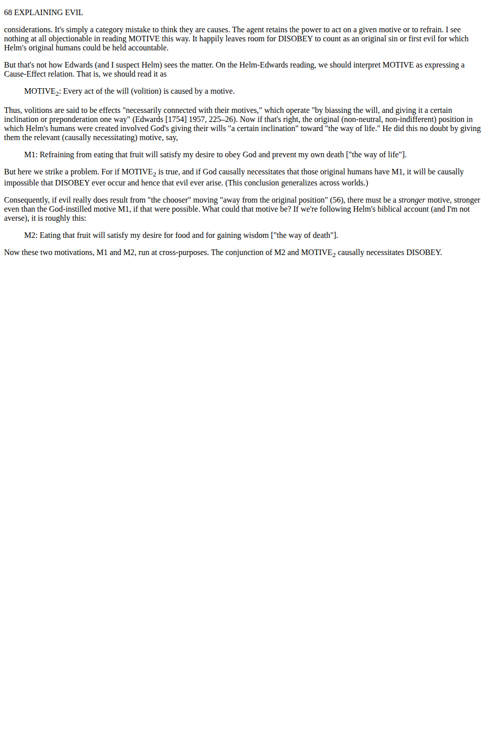68 EXPLAINING EVIL
considerations. It's simply a category mistake to think they are causes. The agent retains the power to act on a given motive or to refrain. I see nothing at all objectionable in reading MOTIVE this way. It happily leaves room for DISOBEY to count as an original sin or first evil for which Helm's original humans could be held accountable.
But that's not how Edwards (and I suspect Helm) sees the matter. On the Helm-Edwards reading, we should interpret MOTIVE as expressing a Cause-Effect relation. That is, we should read it as
MOTIVE2: Every act of the will (volition) is caused by a motive.
Thus, volitions are said to be effects "necessarily connected with their motives," which operate "by biassing the will, and giving it a certain inclination or preponderation one way" (Edwards [1754] 1957, 225–26). Now if that's right, the original (non-neutral, non-indifferent) position in which Helm's humans were created involved God's giving their wills "a certain inclination" toward "the way of life." He did this no doubt by giving them the relevant (causally necessitating) motive, say,
M1: Refraining from eating that fruit will satisfy my desire to obey God and prevent my own death ["the way of life"].
But here we strike a problem. For if MOTIVE2 is true, and if God causally necessitates that those original humans have M1, it will be causally impossible that DISOBEY ever occur and hence that evil ever arise. (This conclusion generalizes across worlds.)
Consequently, if evil really does result from "the chooser" moving "away from the original position" (56), there must be a stronger motive, stronger even than the God-instilled motive M1, if that were possible. What could that motive be? If we're following Helm's biblical account (and I'm not averse), it is roughly this:
M2: Eating that fruit will satisfy my desire for food and for gaining wisdom ["the way of death"].
Now these two motivations, M1 and M2, run at cross-purposes. The conjunction of M2 and MOTIVE2 causally necessitates DISOBEY.